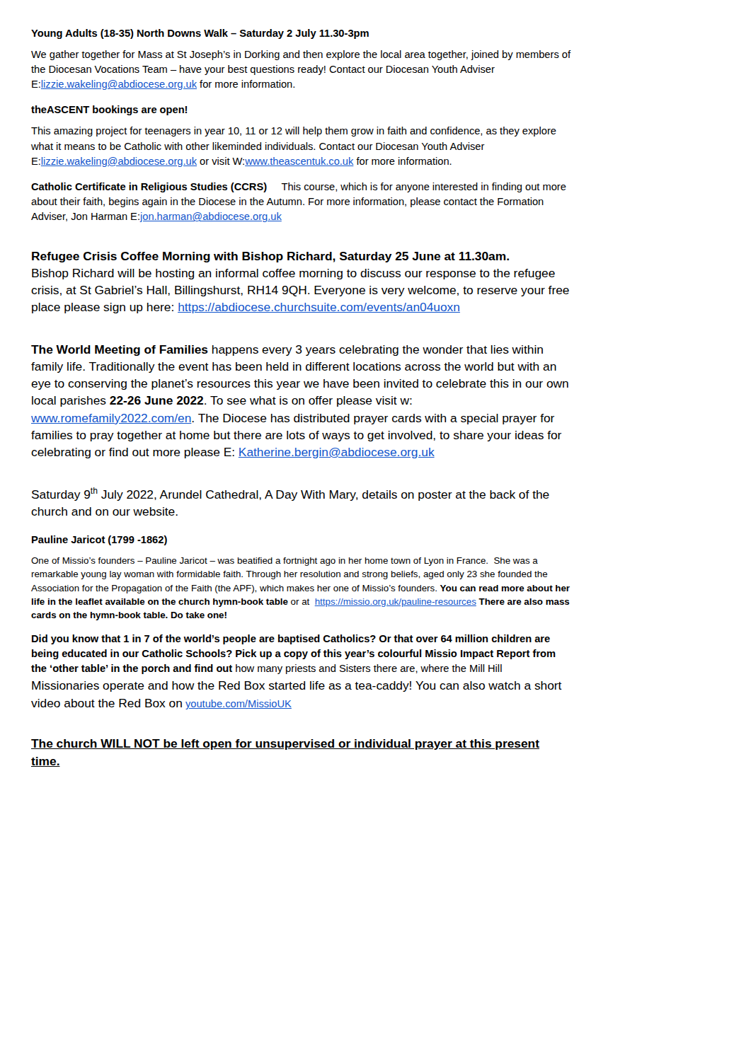Young Adults (18-35) North Downs Walk – Saturday 2 July 11.30-3pm
We gather together for Mass at St Joseph’s in Dorking and then explore the local area together, joined by members of the Diocesan Vocations Team – have your best questions ready! Contact our Diocesan Youth Adviser E:lizzie.wakeling@abdiocese.org.uk for more information.
theASCENT bookings are open!
This amazing project for teenagers in year 10, 11 or 12 will help them grow in faith and confidence, as they explore what it means to be Catholic with other likeminded individuals. Contact our Diocesan Youth Adviser E:lizzie.wakeling@abdiocese.org.uk or visit W:www.theascentuk.co.uk for more information.
Catholic Certificate in Religious Studies (CCRS) This course, which is for anyone interested in finding out more about their faith, begins again in the Diocese in the Autumn. For more information, please contact the Formation Adviser, Jon Harman E:jon.harman@abdiocese.org.uk
Refugee Crisis Coffee Morning with Bishop Richard, Saturday 25 June at 11.30am.
Bishop Richard will be hosting an informal coffee morning to discuss our response to the refugee crisis, at St Gabriel’s Hall, Billingshurst, RH14 9QH. Everyone is very welcome, to reserve your free place please sign up here: https://abdiocese.churchsuite.com/events/an04uoxn
The World Meeting of Families happens every 3 years celebrating the wonder that lies within family life. Traditionally the event has been held in different locations across the world but with an eye to conserving the planet’s resources this year we have been invited to celebrate this in our own local parishes 22-26 June 2022. To see what is on offer please visit w: www.romefamily2022.com/en. The Diocese has distributed prayer cards with a special prayer for families to pray together at home but there are lots of ways to get involved, to share your ideas for celebrating or find out more please E: Katherine.bergin@abdiocese.org.uk
Saturday 9th July 2022, Arundel Cathedral, A Day With Mary, details on poster at the back of the church and on our website.
Pauline Jaricot (1799 -1862)
One of Missio’s founders – Pauline Jaricot – was beatified a fortnight ago in her home town of Lyon in France. She was a remarkable young lay woman with formidable faith. Through her resolution and strong beliefs, aged only 23 she founded the Association for the Propagation of the Faith (the APF), which makes her one of Missio’s founders. You can read more about her life in the leaflet available on the church hymn-book table or at https://missio.org.uk/pauline-resources There are also mass cards on the hymn-book table. Do take one!
Did you know that 1 in 7 of the world’s people are baptised Catholics? Or that over 64 million children are being educated in our Catholic Schools? Pick up a copy of this year’s colourful Missio Impact Report from the ‘other table’ in the porch and find out how many priests and Sisters there are, where the Mill Hill Missionaries operate and how the Red Box started life as a tea-caddy! You can also watch a short video about the Red Box on youtube.com/MissioUK
The church WILL NOT be left open for unsupervised or individual prayer at this present time.